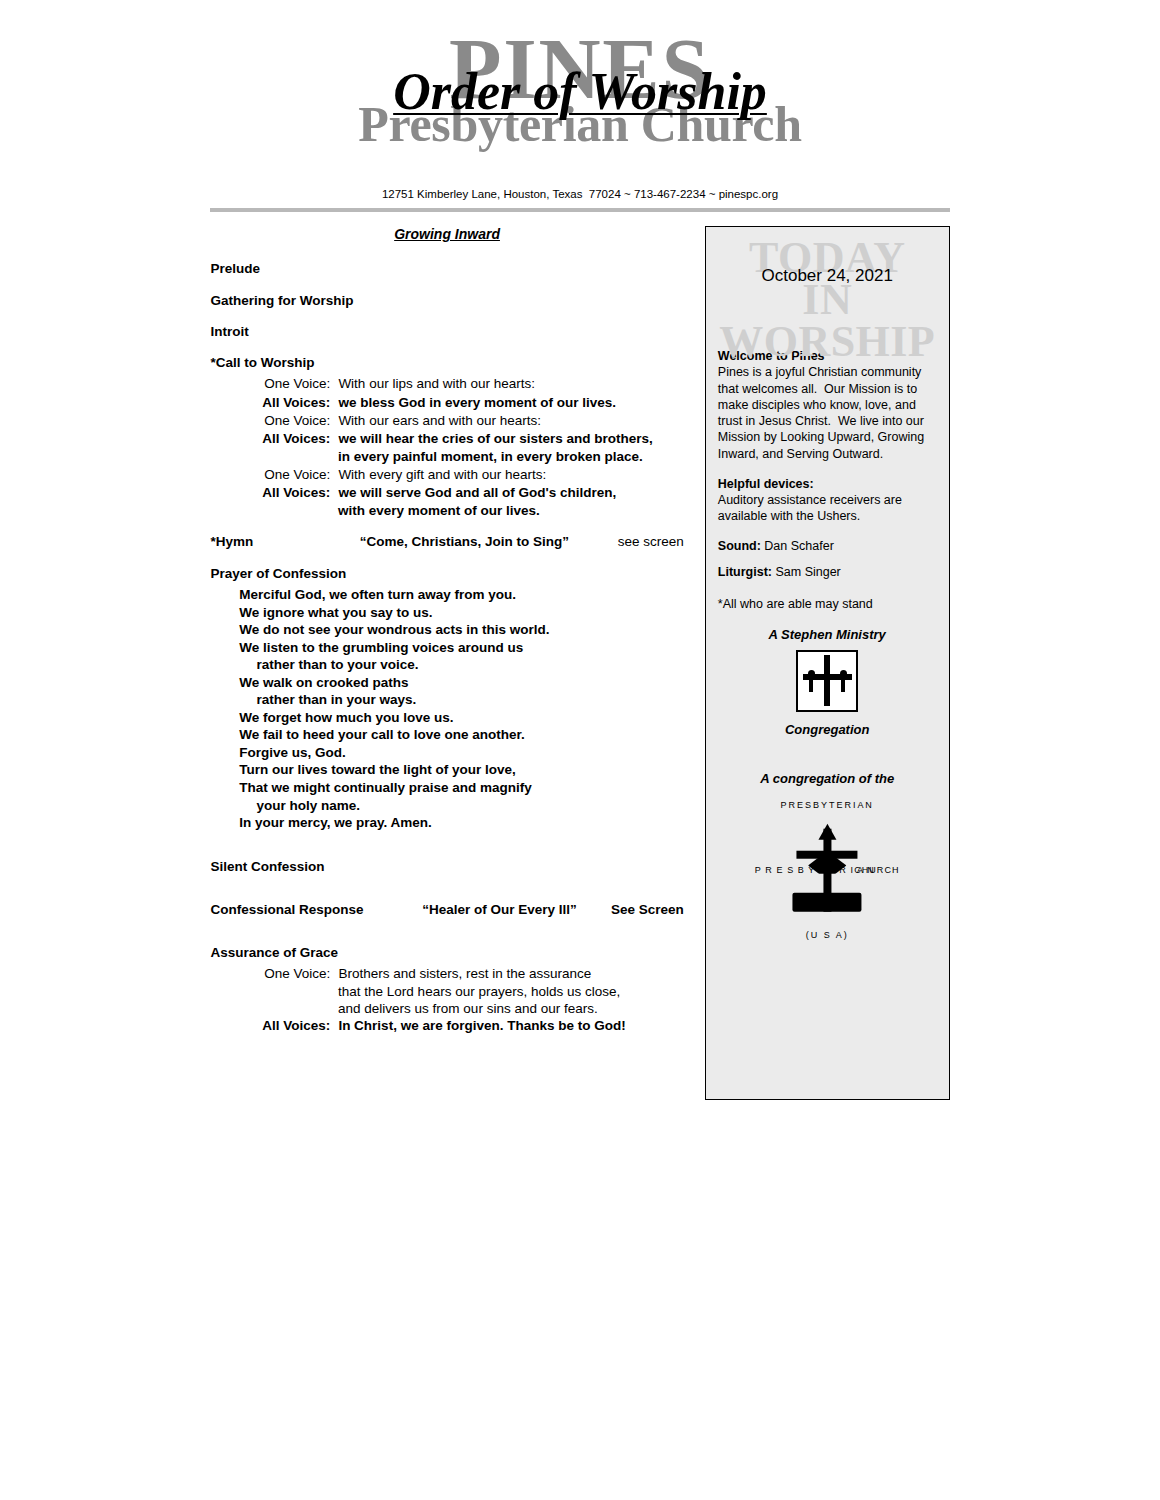PINES
Presbyterian Church
Order of Worship
12751 Kimberley Lane, Houston, Texas 77024 ~ 713-467-2234 ~ pinespc.org
Growing Inward
Prelude
Gathering for Worship
Introit
*Call to Worship
One Voice:
With our lips and with our hearts:
All Voices:
we bless God in every moment of our lives.
One Voice:
With our ears and with our hearts:
All Voices:
we will hear the cries of our sisters and brothers,
in every painful moment, in every broken place.
One Voice:
With every gift and with our hearts:
All Voices:
we will serve God and all of God's children,
with every moment of our lives.
*Hymn
“Come, Christians, Join to Sing”
see screen
Prayer of Confession
Merciful God, we often turn away from you.
We ignore what you say to us.
We do not see your wondrous acts in this world.
We listen to the grumbling voices around us
rather than to your voice. We walk on crooked paths
rather than in your ways. We forget how much you love us.
We fail to heed your call to love one another.
Forgive us, God.
Turn our lives toward the light of your love,
That we might continually praise and magnify
your holy name. In your mercy, we pray. Amen.
Silent Confession
Confessional Response
“Healer of Our Every Ill”
See Screen
Assurance of Grace
One Voice:
Brothers and sisters, rest in the assurance
that the Lord hears our prayers, holds us close,
and delivers us from our sins and our fears.
All Voices:
In Christ, we are forgiven. Thanks be to God!
TODAY
IN WORSHIP
October 24, 2021
Welcome to Pines
Pines is a joyful Christian community that welcomes all. Our Mission is to make disciples who know, love, and trust in Jesus Christ. We live into our Mission by Looking Upward, Growing Inward, and Serving Outward.
Helpful devices:
Auditory assistance receivers are available with the Ushers.
Sound: Dan Schafer
Liturgist: Sam Singer
*All who are able may stand
A Stephen Ministry
Congregation
A congregation of the
PRESBYTERIAN
CHURCH
(U S A)
P R E S B Y T E R I A N